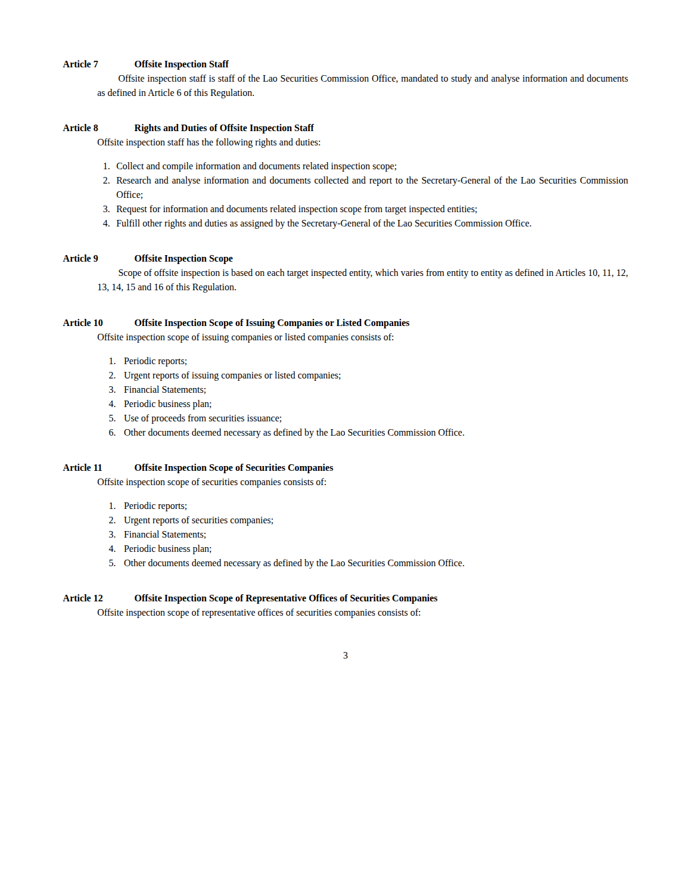Article 7 Offsite Inspection Staff
Offsite inspection staff is staff of the Lao Securities Commission Office, mandated to study and analyse information and documents as defined in Article 6 of this Regulation.
Article 8 Rights and Duties of Offsite Inspection Staff
Offsite inspection staff has the following rights and duties:
Collect and compile information and documents related inspection scope;
Research and analyse information and documents collected and report to the Secretary-General of the Lao Securities Commission Office;
Request for information and documents related inspection scope from target inspected entities;
Fulfill other rights and duties as assigned by the Secretary-General of the Lao Securities Commission Office.
Article 9 Offsite Inspection Scope
Scope of offsite inspection is based on each target inspected entity, which varies from entity to entity as defined in Articles 10, 11, 12, 13, 14, 15 and 16 of this Regulation.
Article 10 Offsite Inspection Scope of Issuing Companies or Listed Companies
Offsite inspection scope of issuing companies or listed companies consists of:
Periodic reports;
Urgent reports of issuing companies or listed companies;
Financial Statements;
Periodic business plan;
Use of proceeds from securities issuance;
Other documents deemed necessary as defined by the Lao Securities Commission Office.
Article 11 Offsite Inspection Scope of Securities Companies
Offsite inspection scope of securities companies consists of:
Periodic reports;
Urgent reports of securities companies;
Financial Statements;
Periodic business plan;
Other documents deemed necessary as defined by the Lao Securities Commission Office.
Article 12 Offsite Inspection Scope of Representative Offices of Securities Companies
Offsite inspection scope of representative offices of securities companies consists of:
3